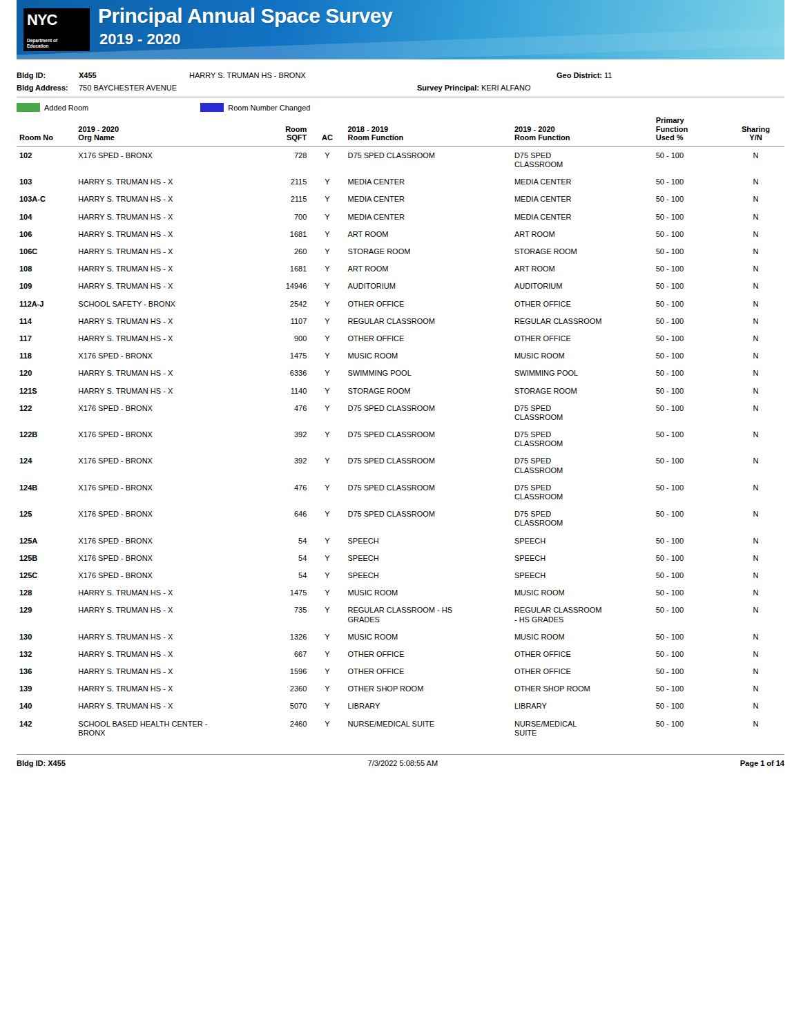NYC Department of
Education
Principal Annual Space Survey
2019 - 2020
Bldg ID:
X455
HARRY S. TRUMAN HS - BRONX
Geo District: 11
Bldg Address:
750 BAYCHESTER AVENUE
Survey Principal: KERI ALFANO
Added Room Room Number Changed
| Room No | 2019 - 2020 Org Name | Room SQFT | AC | 2018 - 2019 Room Function | 2019 - 2020 Room Function | Primary Function Used % | Sharing Y/N |
| --- | --- | --- | --- | --- | --- | --- | --- |
| 102 | X176 SPED - BRONX | 728 | Y | D75 SPED CLASSROOM | D75 SPED CLASSROOM | 50 - 100 | N |
| 103 | HARRY S. TRUMAN HS - X | 2115 | Y | MEDIA CENTER | MEDIA CENTER | 50 - 100 | N |
| 103A-C | HARRY S. TRUMAN HS - X | 2115 | Y | MEDIA CENTER | MEDIA CENTER | 50 - 100 | N |
| 104 | HARRY S. TRUMAN HS - X | 700 | Y | MEDIA CENTER | MEDIA CENTER | 50 - 100 | N |
| 106 | HARRY S. TRUMAN HS - X | 1681 | Y | ART ROOM | ART ROOM | 50 - 100 | N |
| 106C | HARRY S. TRUMAN HS - X | 260 | Y | STORAGE ROOM | STORAGE ROOM | 50 - 100 | N |
| 108 | HARRY S. TRUMAN HS - X | 1681 | Y | ART ROOM | ART ROOM | 50 - 100 | N |
| 109 | HARRY S. TRUMAN HS - X | 14946 | Y | AUDITORIUM | AUDITORIUM | 50 - 100 | N |
| 112A-J | SCHOOL SAFETY - BRONX | 2542 | Y | OTHER OFFICE | OTHER OFFICE | 50 - 100 | N |
| 114 | HARRY S. TRUMAN HS - X | 1107 | Y | REGULAR CLASSROOM | REGULAR CLASSROOM | 50 - 100 | N |
| 117 | HARRY S. TRUMAN HS - X | 900 | Y | OTHER OFFICE | OTHER OFFICE | 50 - 100 | N |
| 118 | X176 SPED - BRONX | 1475 | Y | MUSIC ROOM | MUSIC ROOM | 50 - 100 | N |
| 120 | HARRY S. TRUMAN HS - X | 6336 | Y | SWIMMING POOL | SWIMMING POOL | 50 - 100 | N |
| 121S | HARRY S. TRUMAN HS - X | 1140 | Y | STORAGE ROOM | STORAGE ROOM | 50 - 100 | N |
| 122 | X176 SPED - BRONX | 476 | Y | D75 SPED CLASSROOM | D75 SPED CLASSROOM | 50 - 100 | N |
| 122B | X176 SPED - BRONX | 392 | Y | D75 SPED CLASSROOM | D75 SPED CLASSROOM | 50 - 100 | N |
| 124 | X176 SPED - BRONX | 392 | Y | D75 SPED CLASSROOM | D75 SPED CLASSROOM | 50 - 100 | N |
| 124B | X176 SPED - BRONX | 476 | Y | D75 SPED CLASSROOM | D75 SPED CLASSROOM | 50 - 100 | N |
| 125 | X176 SPED - BRONX | 646 | Y | D75 SPED CLASSROOM | D75 SPED CLASSROOM | 50 - 100 | N |
| 125A | X176 SPED - BRONX | 54 | Y | SPEECH | SPEECH | 50 - 100 | N |
| 125B | X176 SPED - BRONX | 54 | Y | SPEECH | SPEECH | 50 - 100 | N |
| 125C | X176 SPED - BRONX | 54 | Y | SPEECH | SPEECH | 50 - 100 | N |
| 128 | HARRY S. TRUMAN HS - X | 1475 | Y | MUSIC ROOM | MUSIC ROOM | 50 - 100 | N |
| 129 | HARRY S. TRUMAN HS - X | 735 | Y | REGULAR CLASSROOM - HS GRADES | REGULAR CLASSROOM - HS GRADES | 50 - 100 | N |
| 130 | HARRY S. TRUMAN HS - X | 1326 | Y | MUSIC ROOM | MUSIC ROOM | 50 - 100 | N |
| 132 | HARRY S. TRUMAN HS - X | 667 | Y | OTHER OFFICE | OTHER OFFICE | 50 - 100 | N |
| 136 | HARRY S. TRUMAN HS - X | 1596 | Y | OTHER OFFICE | OTHER OFFICE | 50 - 100 | N |
| 139 | HARRY S. TRUMAN HS - X | 2360 | Y | OTHER SHOP ROOM | OTHER SHOP ROOM | 50 - 100 | N |
| 140 | HARRY S. TRUMAN HS - X | 5070 | Y | LIBRARY | LIBRARY | 50 - 100 | N |
| 142 | SCHOOL BASED HEALTH CENTER - BRONX | 2460 | Y | NURSE/MEDICAL SUITE | NURSE/MEDICAL SUITE | 50 - 100 | N |
Bldg ID: X455
7/3/2022 5:08:55 AM
Page 1 of 14